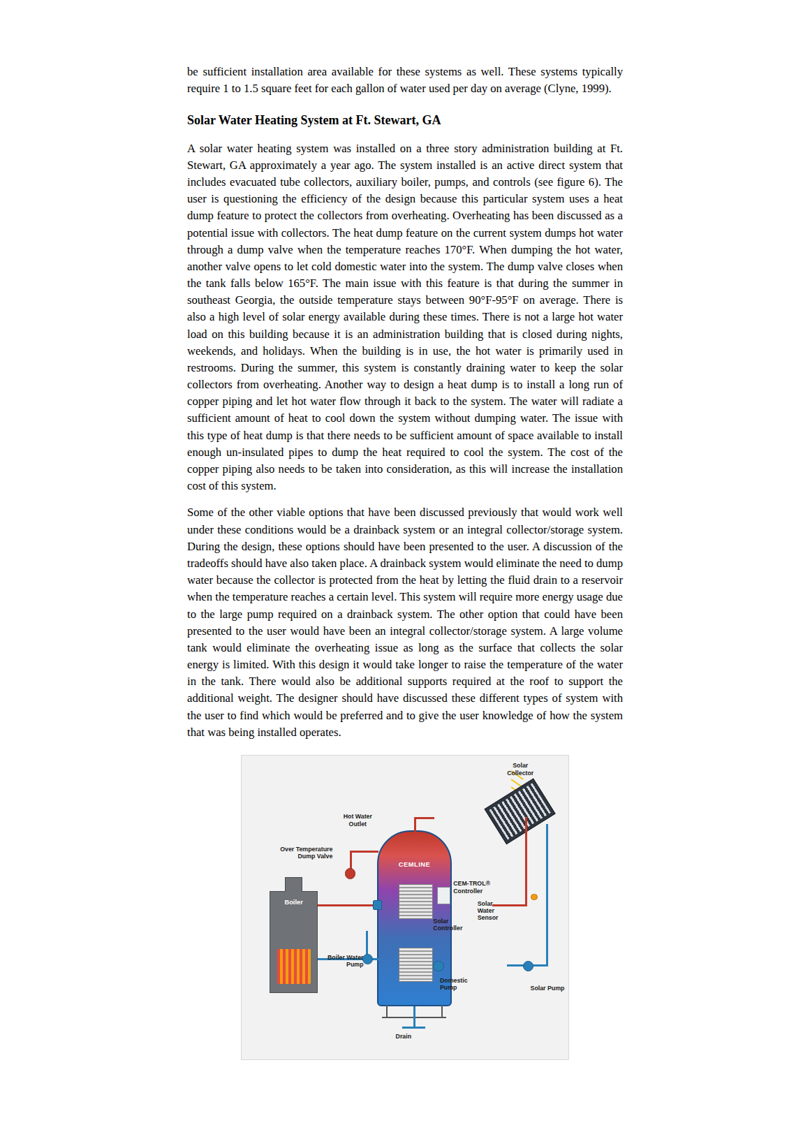be sufficient installation area available for these systems as well. These systems typically require 1 to 1.5 square feet for each gallon of water used per day on average (Clyne, 1999).
Solar Water Heating System at Ft. Stewart, GA
A solar water heating system was installed on a three story administration building at Ft. Stewart, GA approximately a year ago. The system installed is an active direct system that includes evacuated tube collectors, auxiliary boiler, pumps, and controls (see figure 6). The user is questioning the efficiency of the design because this particular system uses a heat dump feature to protect the collectors from overheating. Overheating has been discussed as a potential issue with collectors. The heat dump feature on the current system dumps hot water through a dump valve when the temperature reaches 170°F. When dumping the hot water, another valve opens to let cold domestic water into the system. The dump valve closes when the tank falls below 165°F. The main issue with this feature is that during the summer in southeast Georgia, the outside temperature stays between 90°F-95°F on average. There is also a high level of solar energy available during these times. There is not a large hot water load on this building because it is an administration building that is closed during nights, weekends, and holidays. When the building is in use, the hot water is primarily used in restrooms. During the summer, this system is constantly draining water to keep the solar collectors from overheating. Another way to design a heat dump is to install a long run of copper piping and let hot water flow through it back to the system. The water will radiate a sufficient amount of heat to cool down the system without dumping water. The issue with this type of heat dump is that there needs to be sufficient amount of space available to install enough un-insulated pipes to dump the heat required to cool the system. The cost of the copper piping also needs to be taken into consideration, as this will increase the installation cost of this system.
Some of the other viable options that have been discussed previously that would work well under these conditions would be a drainback system or an integral collector/storage system. During the design, these options should have been presented to the user. A discussion of the tradeoffs should have also taken place. A drainback system would eliminate the need to dump water because the collector is protected from the heat by letting the fluid drain to a reservoir when the temperature reaches a certain level. This system will require more energy usage due to the large pump required on a drainback system. The other option that could have been presented to the user would have been an integral collector/storage system. A large volume tank would eliminate the overheating issue as long as the surface that collects the solar energy is limited. With this design it would take longer to raise the temperature of the water in the tank. There would also be additional supports required at the roof to support the additional weight. The designer should have discussed these different types of system with the user to find which would be preferred and to give the user knowledge of how the system that was being installed operates.
Solar
Collector
CEMLINE
Boiler
Hot Water
Outlet
Over Temperature
Dump Valve
CEM-TROL®
Controller
Solar
Water
Sensor
Solar
Controller
Boiler Water
Pump
Domestic
Pump
Solar Pump
Drain